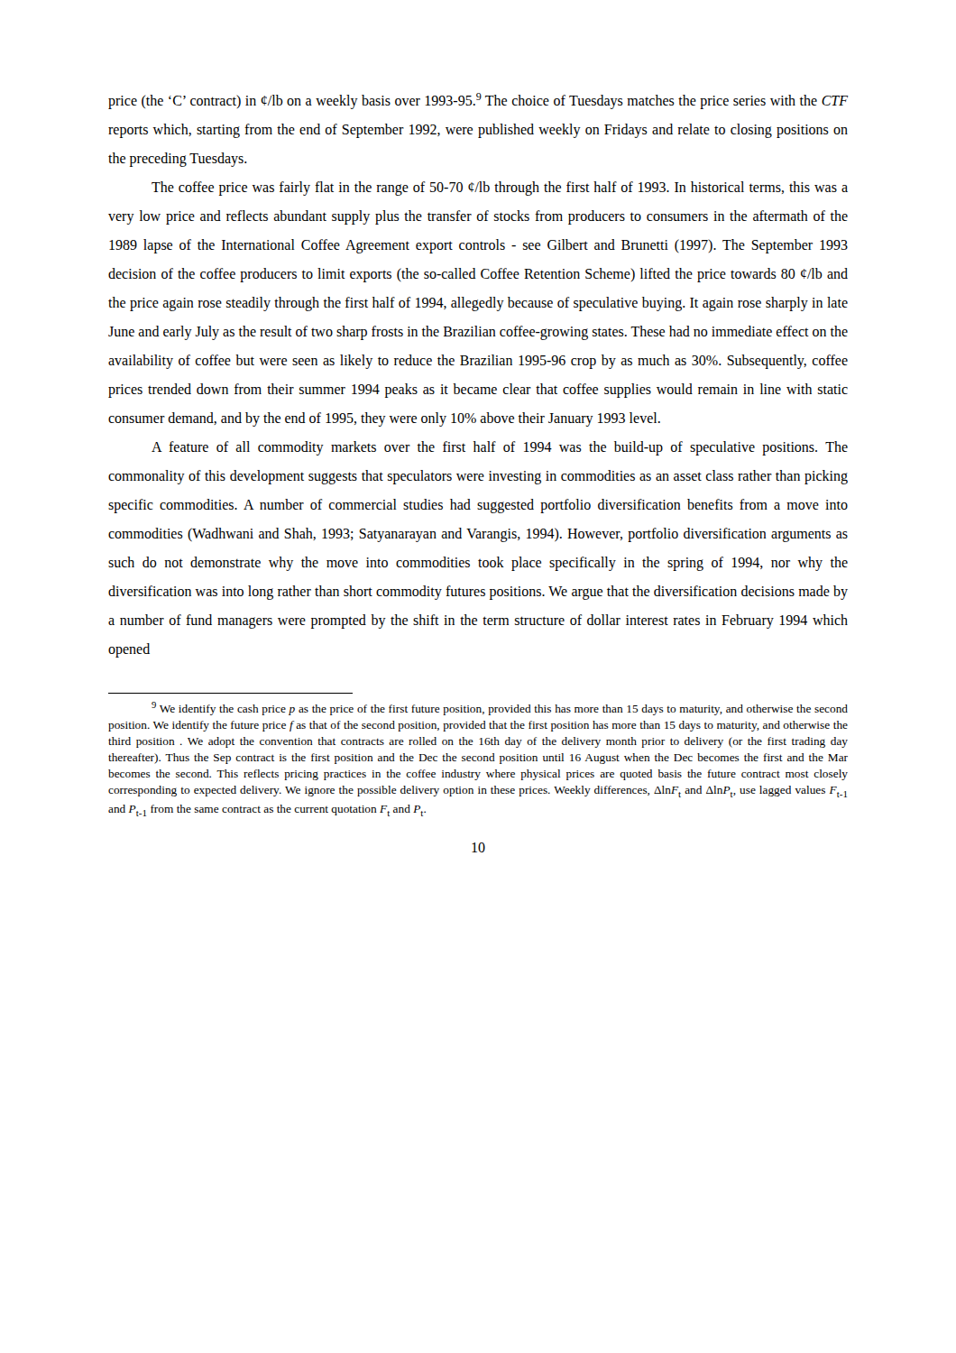price (the ‘C’ contract) in ¢/lb on a weekly basis over 1993-95.9 The choice of Tuesdays matches the price series with the CTF reports which, starting from the end of September 1992, were published weekly on Fridays and relate to closing positions on the preceding Tuesdays.
The coffee price was fairly flat in the range of 50-70 ¢/lb through the first half of 1993. In historical terms, this was a very low price and reflects abundant supply plus the transfer of stocks from producers to consumers in the aftermath of the 1989 lapse of the International Coffee Agreement export controls - see Gilbert and Brunetti (1997). The September 1993 decision of the coffee producers to limit exports (the so-called Coffee Retention Scheme) lifted the price towards 80 ¢/lb and the price again rose steadily through the first half of 1994, allegedly because of speculative buying. It again rose sharply in late June and early July as the result of two sharp frosts in the Brazilian coffee-growing states. These had no immediate effect on the availability of coffee but were seen as likely to reduce the Brazilian 1995-96 crop by as much as 30%. Subsequently, coffee prices trended down from their summer 1994 peaks as it became clear that coffee supplies would remain in line with static consumer demand, and by the end of 1995, they were only 10% above their January 1993 level.
A feature of all commodity markets over the first half of 1994 was the build-up of speculative positions. The commonality of this development suggests that speculators were investing in commodities as an asset class rather than picking specific commodities. A number of commercial studies had suggested portfolio diversification benefits from a move into commodities (Wadhwani and Shah, 1993; Satyanarayan and Varangis, 1994). However, portfolio diversification arguments as such do not demonstrate why the move into commodities took place specifically in the spring of 1994, nor why the diversification was into long rather than short commodity futures positions. We argue that the diversification decisions made by a number of fund managers were prompted by the shift in the term structure of dollar interest rates in February 1994 which opened
9 We identify the cash price p as the price of the first future position, provided this has more than 15 days to maturity, and otherwise the second position. We identify the future price f as that of the second position, provided that the first position has more than 15 days to maturity, and otherwise the third position . We adopt the convention that contracts are rolled on the 16th day of the delivery month prior to delivery (or the first trading day thereafter). Thus the Sep contract is the first position and the Dec the second position until 16 August when the Dec becomes the first and the Mar becomes the second. This reflects pricing practices in the coffee industry where physical prices are quoted basis the future contract most closely corresponding to expected delivery. We ignore the possible delivery option in these prices. Weekly differences, ΔlnFt and ΔlnPt, use lagged values Ft-1 and Pt-1 from the same contract as the current quotation Ft and Pt.
10